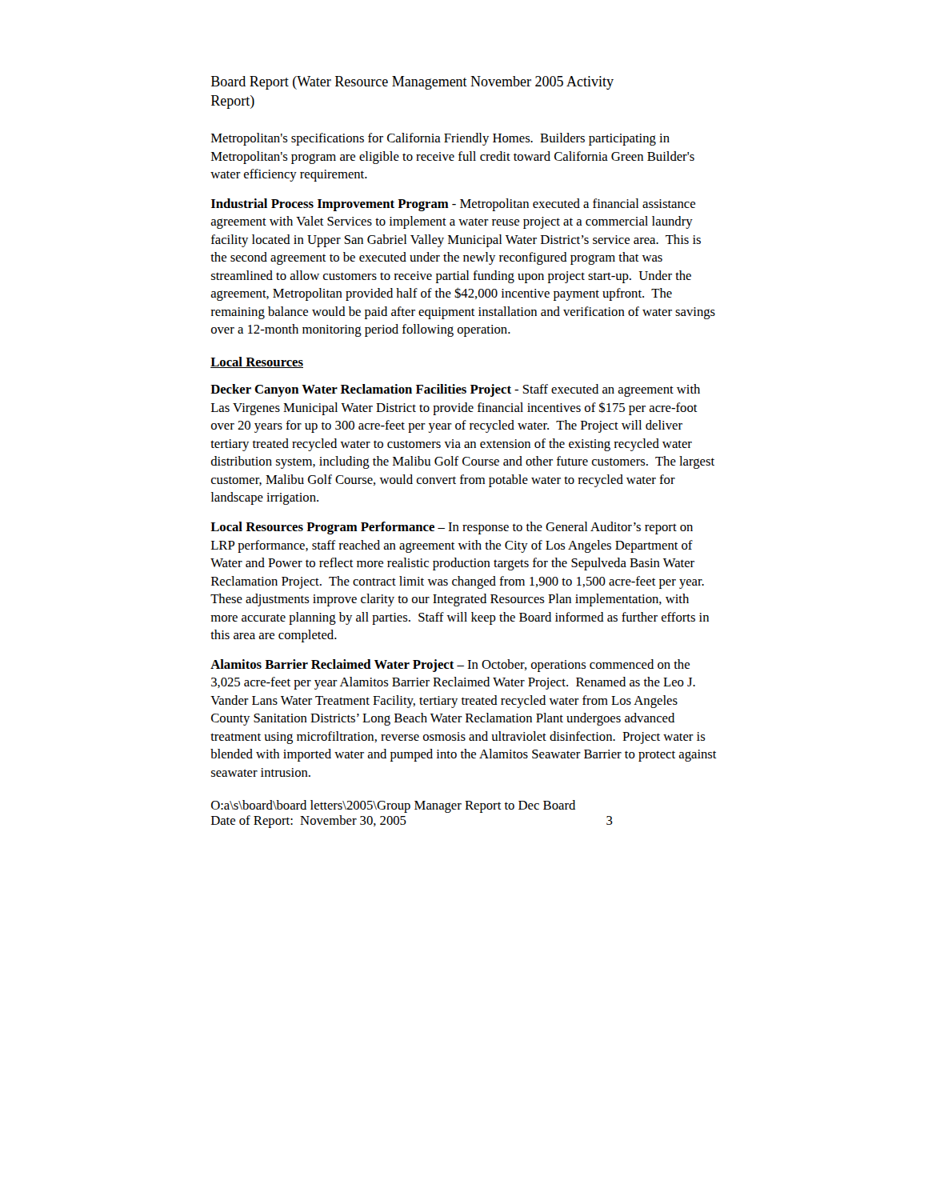Board Report (Water Resource Management November 2005 Activity
Report)
Metropolitan's specifications for California Friendly Homes. Builders participating in Metropolitan's program are eligible to receive full credit toward California Green Builder's water efficiency requirement.
Industrial Process Improvement Program - Metropolitan executed a financial assistance agreement with Valet Services to implement a water reuse project at a commercial laundry facility located in Upper San Gabriel Valley Municipal Water District’s service area. This is the second agreement to be executed under the newly reconfigured program that was streamlined to allow customers to receive partial funding upon project start-up. Under the agreement, Metropolitan provided half of the $42,000 incentive payment upfront. The remaining balance would be paid after equipment installation and verification of water savings over a 12-month monitoring period following operation.
Local Resources
Decker Canyon Water Reclamation Facilities Project - Staff executed an agreement with Las Virgenes Municipal Water District to provide financial incentives of $175 per acre-foot over 20 years for up to 300 acre-feet per year of recycled water. The Project will deliver tertiary treated recycled water to customers via an extension of the existing recycled water distribution system, including the Malibu Golf Course and other future customers. The largest customer, Malibu Golf Course, would convert from potable water to recycled water for landscape irrigation.
Local Resources Program Performance – In response to the General Auditor’s report on LRP performance, staff reached an agreement with the City of Los Angeles Department of Water and Power to reflect more realistic production targets for the Sepulveda Basin Water Reclamation Project. The contract limit was changed from 1,900 to 1,500 acre-feet per year. These adjustments improve clarity to our Integrated Resources Plan implementation, with more accurate planning by all parties. Staff will keep the Board informed as further efforts in this area are completed.
Alamitos Barrier Reclaimed Water Project – In October, operations commenced on the 3,025 acre-feet per year Alamitos Barrier Reclaimed Water Project. Renamed as the Leo J. Vander Lans Water Treatment Facility, tertiary treated recycled water from Los Angeles County Sanitation Districts’ Long Beach Water Reclamation Plant undergoes advanced treatment using microfiltration, reverse osmosis and ultraviolet disinfection. Project water is blended with imported water and pumped into the Alamitos Seawater Barrier to protect against seawater intrusion.
O:a\s\board\board letters\2005\Group Manager Report to Dec Board
Date of Report: November 30, 20053